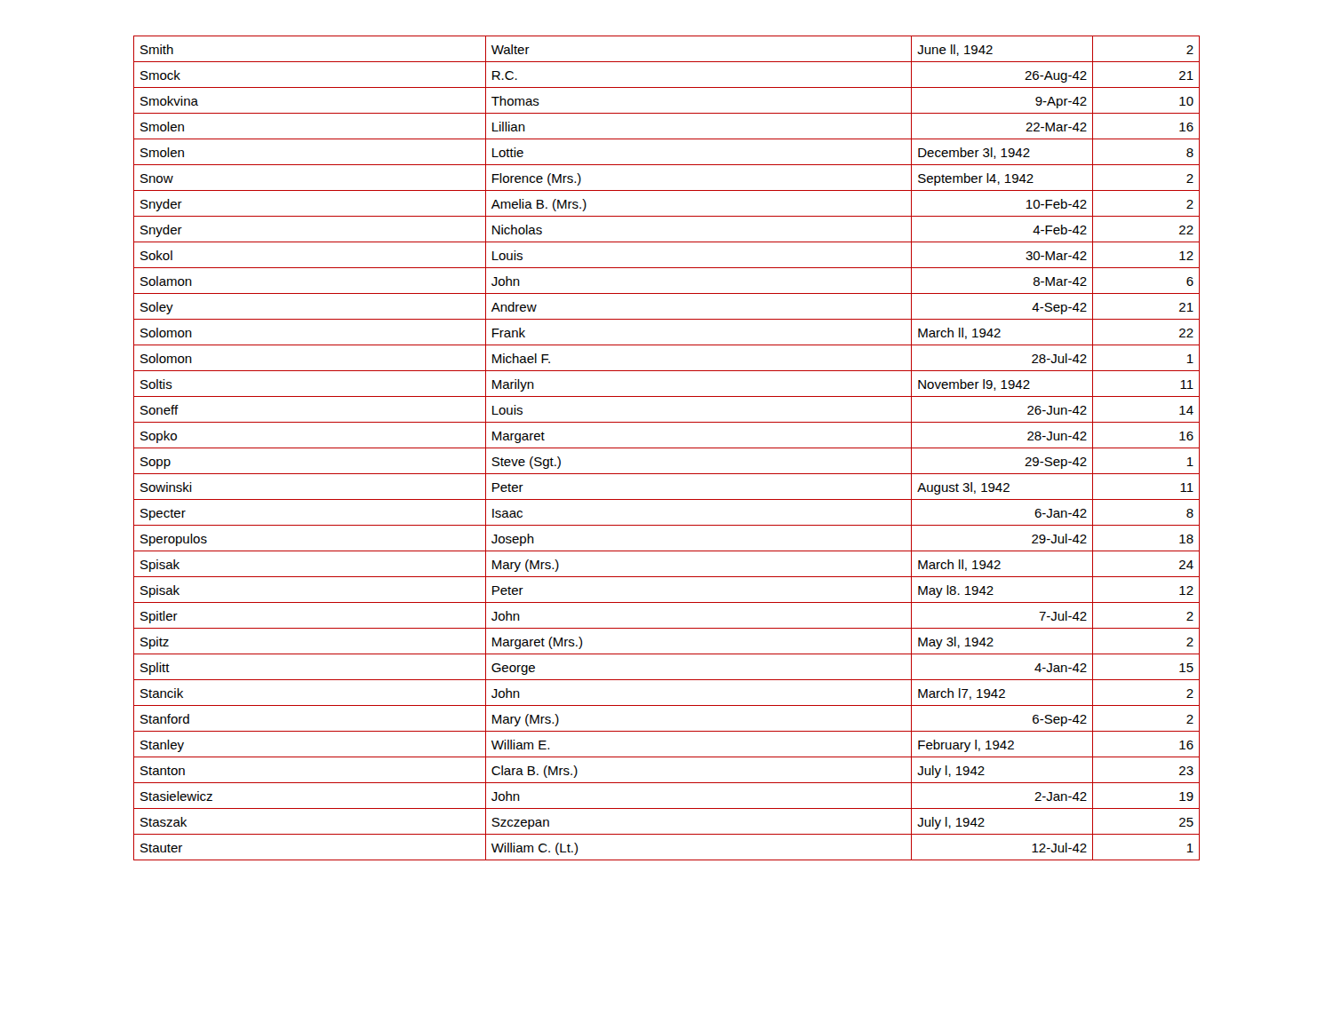| Smith | Walter | June ll, 1942 | 2 |
| Smock | R.C. | 26-Aug-42 | 21 |
| Smokvina | Thomas | 9-Apr-42 | 10 |
| Smolen | Lillian | 22-Mar-42 | 16 |
| Smolen | Lottie | December 3l, 1942 | 8 |
| Snow | Florence (Mrs.) | September l4, 1942 | 2 |
| Snyder | Amelia B. (Mrs.) | 10-Feb-42 | 2 |
| Snyder | Nicholas | 4-Feb-42 | 22 |
| Sokol | Louis | 30-Mar-42 | 12 |
| Solamon | John | 8-Mar-42 | 6 |
| Soley | Andrew | 4-Sep-42 | 21 |
| Solomon | Frank | March ll, 1942 | 22 |
| Solomon | Michael F. | 28-Jul-42 | 1 |
| Soltis | Marilyn | November l9, 1942 | 11 |
| Soneff | Louis | 26-Jun-42 | 14 |
| Sopko | Margaret | 28-Jun-42 | 16 |
| Sopp | Steve (Sgt.) | 29-Sep-42 | 1 |
| Sowinski | Peter | August 3l, 1942 | 11 |
| Specter | Isaac | 6-Jan-42 | 8 |
| Speropulos | Joseph | 29-Jul-42 | 18 |
| Spisak | Mary (Mrs.) | March ll, 1942 | 24 |
| Spisak | Peter | May l8. 1942 | 12 |
| Spitler | John | 7-Jul-42 | 2 |
| Spitz | Margaret (Mrs.) | May 3l, 1942 | 2 |
| Splitt | George | 4-Jan-42 | 15 |
| Stancik | John | March l7, 1942 | 2 |
| Stanford | Mary (Mrs.) | 6-Sep-42 | 2 |
| Stanley | William E. | February l, 1942 | 16 |
| Stanton | Clara B. (Mrs.) | July l, 1942 | 23 |
| Stasielewicz | John | 2-Jan-42 | 19 |
| Staszak | Szczepan | July l, 1942 | 25 |
| Stauter | William C. (Lt.) | 12-Jul-42 | 1 |